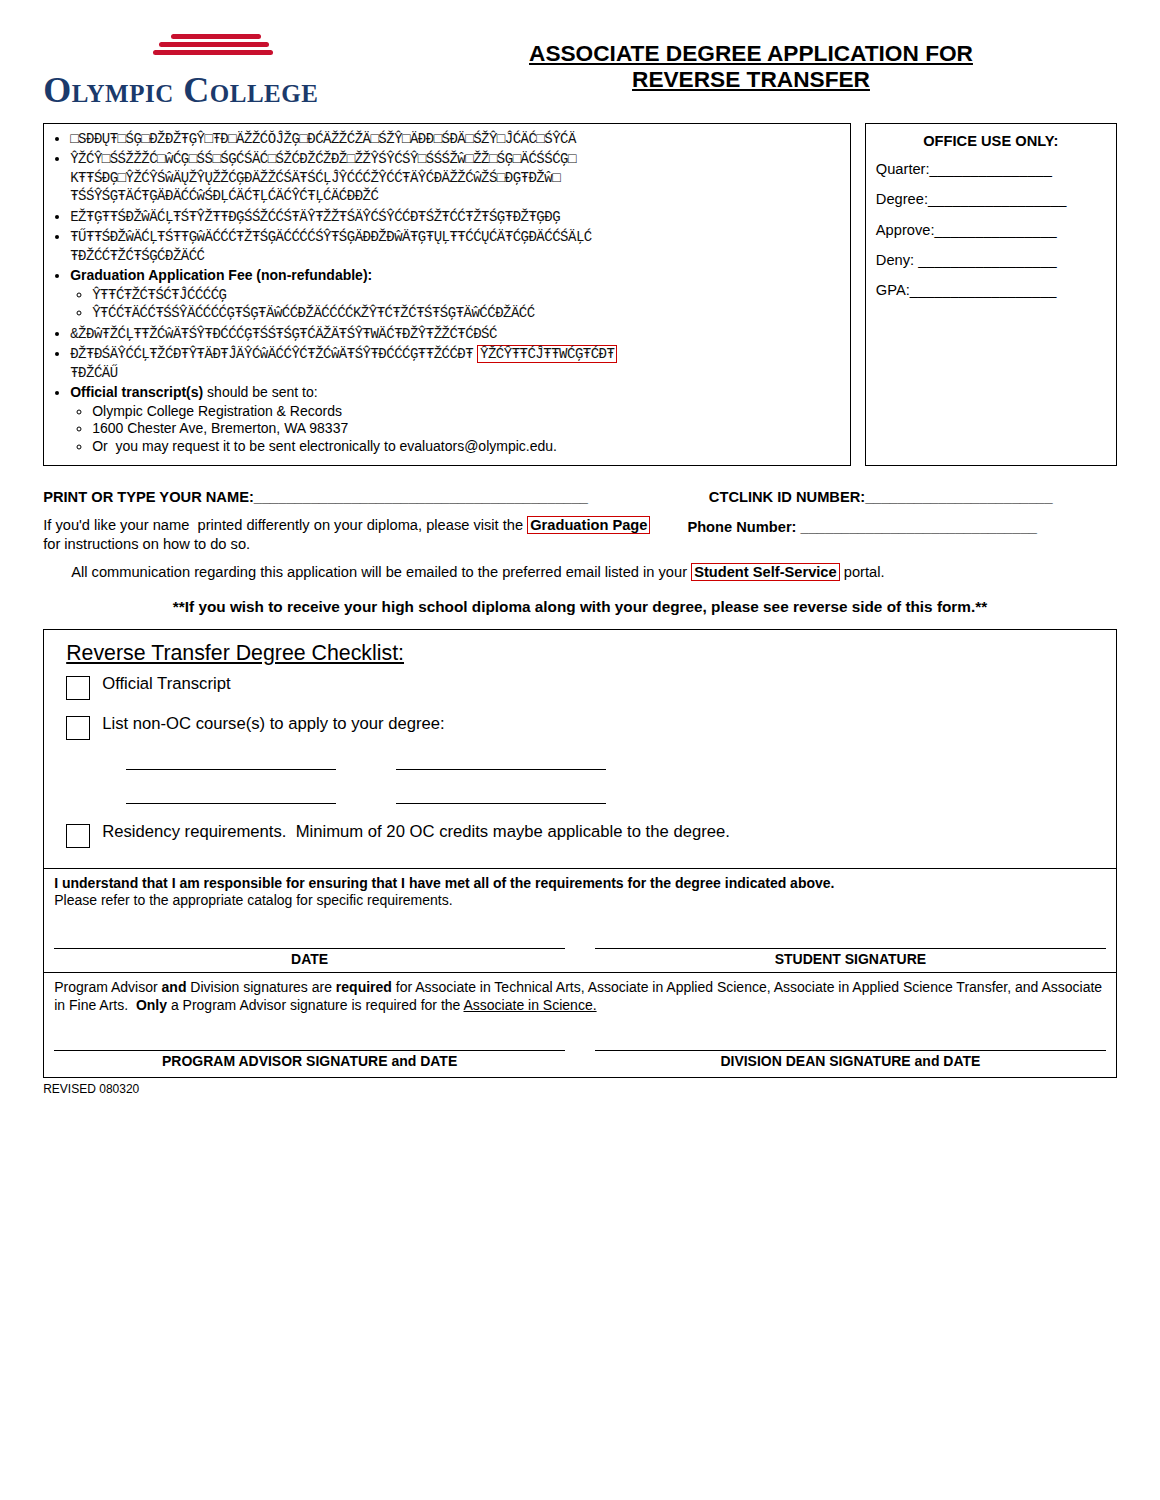Olympic College
ASSOCIATE DEGREE APPLICATION FOR
REVERSE TRANSFER
□SĐĐŲŦ□ŚĢ□ĐŽĐŽŦĢŶ□ŦĐ□ÄŽŽĆŎĴŽĢ□ĐĆÄŽŽĆŽÄ□ŚŽŶ□ÄĐĐ□ŚĐÄ□ŚŽŶ□ĴĆÄĆ□ŚŶĆÄ
ŶŽĆŶ□ŚŚŽŽŽĆ□ŵĆĢ□ŚŚ□ŚĢĆŚÄĆ□ŚŽĆĐŽĆŽĐŽ□ŽŽŶŚŶĆŚŶ□ŚŚŚŽŵ□ŽŽ□ŚĢ□ÄĆŚŚĆĢ□
KŦŦŚĐĢ□ŶŽĆŶŚŵÄŲŽŶŲŽŽĆĢĐÄŽŽĆŚÄŦŚĆĻĴŶĆĆĆŽŶĆĆŦÄŶĆĐÄŽŽĆŵŽŚ□ĐĢŦĐŽŵ□
ŦŚŚŶŚĢŦÄĆŦĢÄĐÄĆĆŵŚĐĻĆÄĆŦĻĆÄĆŶĆŦĻĆÄĆĐĐŽĆ
EŽŦĢŦŦŚĐŽŵÄĆĻŦŚŦŶŽŦŦĐĢŚŚŽĆĆŚŦÄŶŦŽŽŦŚÄŶĆŚŶĆĆĐŦŚŽŦĆĆŦŽŦŚĢŦĐŽŦĢĐĢ
ŦŰŦŦŚĐŽŵÄĆĻŦŚŦŦĢŵÄĆĆĆŦŽŦŚĢÄĆĆĆĆŚŶŦŚĢÄĐĐŽĐŵÄŦĢŦŲĻŦŦĆĆŲĆÄŦĆĢĐÄĆĆŚÄĻĆ
ŦĐŽĆĆŦŽĆŦŚĢĆĐŽÄĆĆ
Graduation Application Fee (non-refundable):
ŶŦŦĆŦŽĆŦŚĆŦĴĆĆĆĆĢ
ŶŦĆĆŦÄĆĆŦŚŚŶÄĆĆĆĆĢŦŚĢŦÄŵĆĆĐŽÄĆĆĆĆKŽŶŦĆŦŽĆŦŚŦŚĢŦÄŵĆĆĐŽÄĆĆ
&ŽĐŵŦŽĆĻŦŦŽĆŵÄŦŚŶŦĐĆĆĆĢŦŚŚŦŚĢŦĆÄŽÄŦŚŶŦWÄĆŦĐŽŶŦŽŽĆŦĆĐŚĆ
ĐŽŦĐŚÄŶĆĆĻŦŽĆĐŦŶŦÄĐŦĴÄŶĆŵÄĆĆŶĆŦŽĆŵÄŦŚŶŦĐĆĆĆĢŦŦŽĆĆĐŦ ŶŽĆŶŦŦĆĴŦŦWĆĢŦĆĐŦ
ŦĐŽĆÄŰ
Official transcript(s) should be sent to:
Olympic College Registration & Records
1600 Chester Ave, Bremerton, WA 98337
Or you may request it to be sent electronically to evaluators@olympic.edu.
OFFICE USE ONLY:
Quarter:_______________
Degree:_________________
Approve:_______________
Deny: _________________
GPA:__________________
PRINT OR TYPE YOUR NAME:_________________________________________
CTCLINK ID NUMBER:_______________________
If you'd like your name printed differently on your diploma, please visit the Graduation Page for instructions on how to do so.
Phone Number: _____________________________
All communication regarding this application will be emailed to the preferred email listed in your Student Self-Service portal.
**If you wish to receive your high school diploma along with your degree, please see reverse side of this form.**
Reverse Transfer Degree Checklist:
Official Transcript
List non-OC course(s) to apply to your degree:
Residency requirements. Minimum of 20 OC credits maybe applicable to the degree.
I understand that I am responsible for ensuring that I have met all of the requirements for the degree indicated above.
Please refer to the appropriate catalog for specific requirements.
DATE
STUDENT SIGNATURE
Program Advisor and Division signatures are required for Associate in Technical Arts, Associate in Applied Science, Associate in Applied Science Transfer, and Associate in Fine Arts. Only a Program Advisor signature is required for the Associate in Science.
PROGRAM ADVISOR SIGNATURE and DATE
DIVISION DEAN SIGNATURE and DATE
REVISED 080320